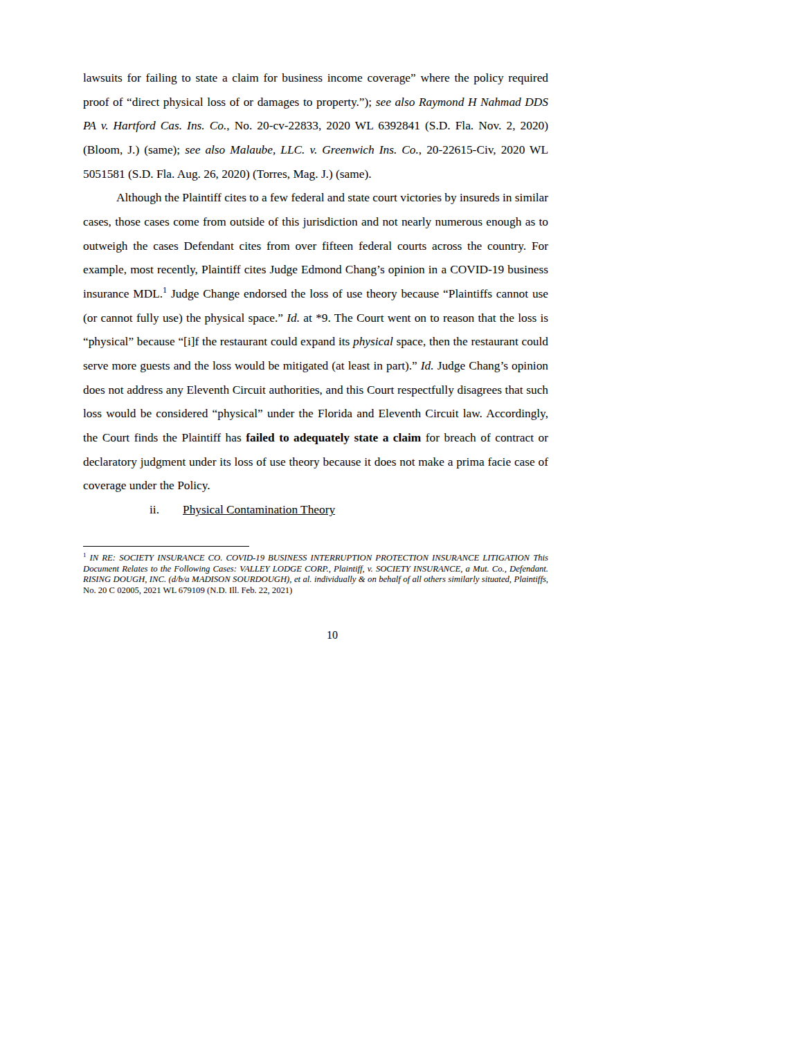lawsuits for failing to state a claim for business income coverage” where the policy required proof of “direct physical loss of or damages to property.”); see also Raymond H Nahmad DDS PA v. Hartford Cas. Ins. Co., No. 20-cv-22833, 2020 WL 6392841 (S.D. Fla. Nov. 2, 2020) (Bloom, J.) (same); see also Malaube, LLC. v. Greenwich Ins. Co., 20-22615-Civ, 2020 WL 5051581 (S.D. Fla. Aug. 26, 2020) (Torres, Mag. J.) (same).
Although the Plaintiff cites to a few federal and state court victories by insureds in similar cases, those cases come from outside of this jurisdiction and not nearly numerous enough as to outweigh the cases Defendant cites from over fifteen federal courts across the country. For example, most recently, Plaintiff cites Judge Edmond Chang’s opinion in a COVID-19 business insurance MDL.1 Judge Change endorsed the loss of use theory because “Plaintiffs cannot use (or cannot fully use) the physical space.” Id. at *9. The Court went on to reason that the loss is “physical” because “[i]f the restaurant could expand its physical space, then the restaurant could serve more guests and the loss would be mitigated (at least in part).” Id. Judge Chang’s opinion does not address any Eleventh Circuit authorities, and this Court respectfully disagrees that such loss would be considered “physical” under the Florida and Eleventh Circuit law. Accordingly, the Court finds the Plaintiff has failed to adequately state a claim for breach of contract or declaratory judgment under its loss of use theory because it does not make a prima facie case of coverage under the Policy.
ii. Physical Contamination Theory
1 IN RE: SOCIETY INSURANCE CO. COVID-19 BUSINESS INTERRUPTION PROTECTION INSURANCE LITIGATION This Document Relates to the Following Cases: VALLEY LODGE CORP., Plaintiff, v. SOCIETY INSURANCE, a Mut. Co., Defendant. RISING DOUGH, INC. (d/b/a MADISON SOURDOUGH), et al. individually & on behalf of all others similarly situated, Plaintiffs, No. 20 C 02005, 2021 WL 679109 (N.D. Ill. Feb. 22, 2021)
10